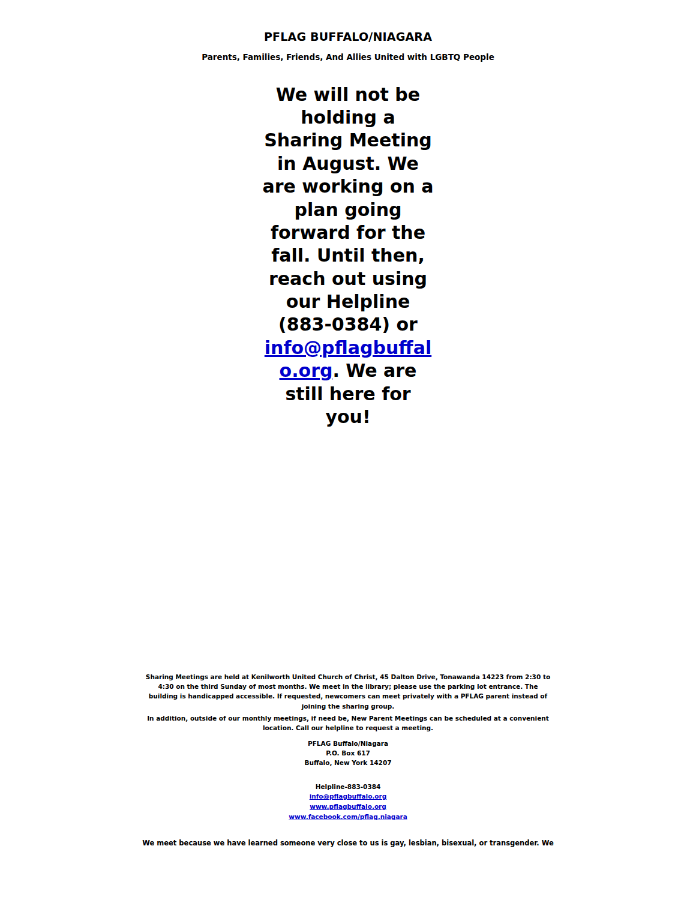PFLAG BUFFALO/NIAGARA
Parents, Families, Friends, And Allies United with LGBTQ People
We will not be holding a Sharing Meeting in August. We are working on a plan going forward for the fall. Until then, reach out using our Helpline (883-0384) or info@pflagbuffalo.org. We are still here for you!
Sharing Meetings are held at Kenilworth United Church of Christ, 45 Dalton Drive, Tonawanda 14223 from 2:30 to 4:30 on the third Sunday of most months. We meet in the library; please use the parking lot entrance. The building is handicapped accessible. If requested, newcomers can meet privately with a PFLAG parent instead of joining the sharing group.
In addition, outside of our monthly meetings, if need be, New Parent Meetings can be scheduled at a convenient location. Call our helpline to request a meeting.
PFLAG Buffalo/Niagara
P.O. Box 617
Buffalo, New York 14207
Helpline-883-0384
info@pflagbuffalo.org
www.pflagbuffalo.org
www.facebook.com/pflag.niagara
We meet because we have learned someone very close to us is gay, lesbian, bisexual, or transgender. We